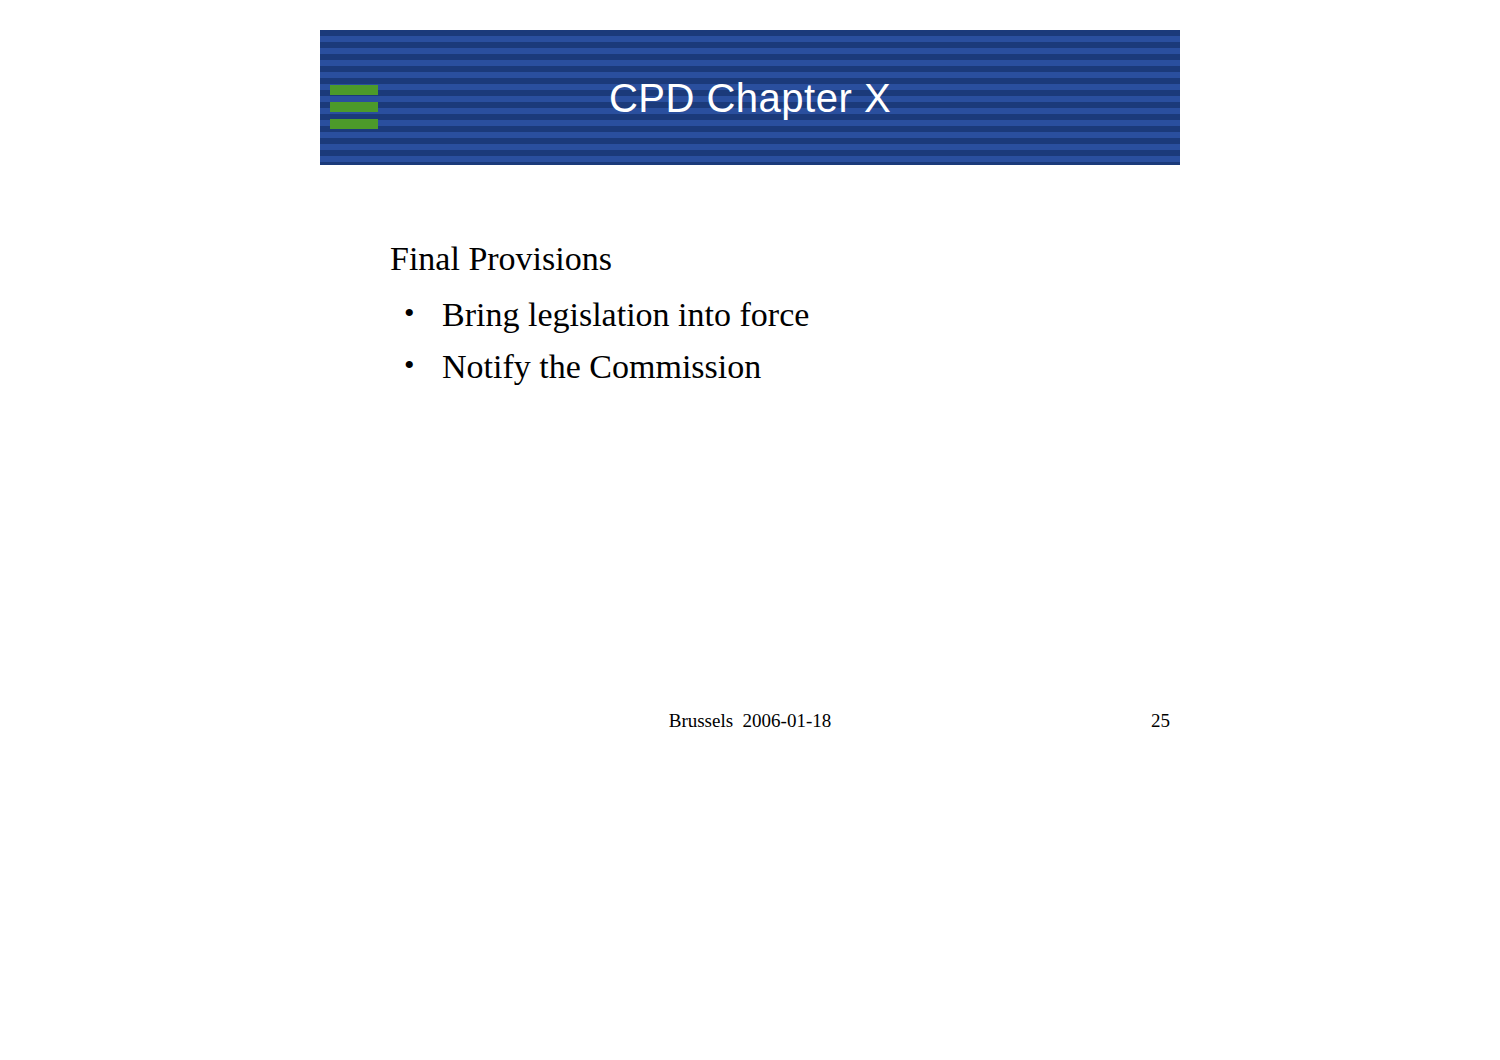CPD Chapter X
Final Provisions
Bring legislation into force
Notify the Commission
Brussels 2006-01-18
25